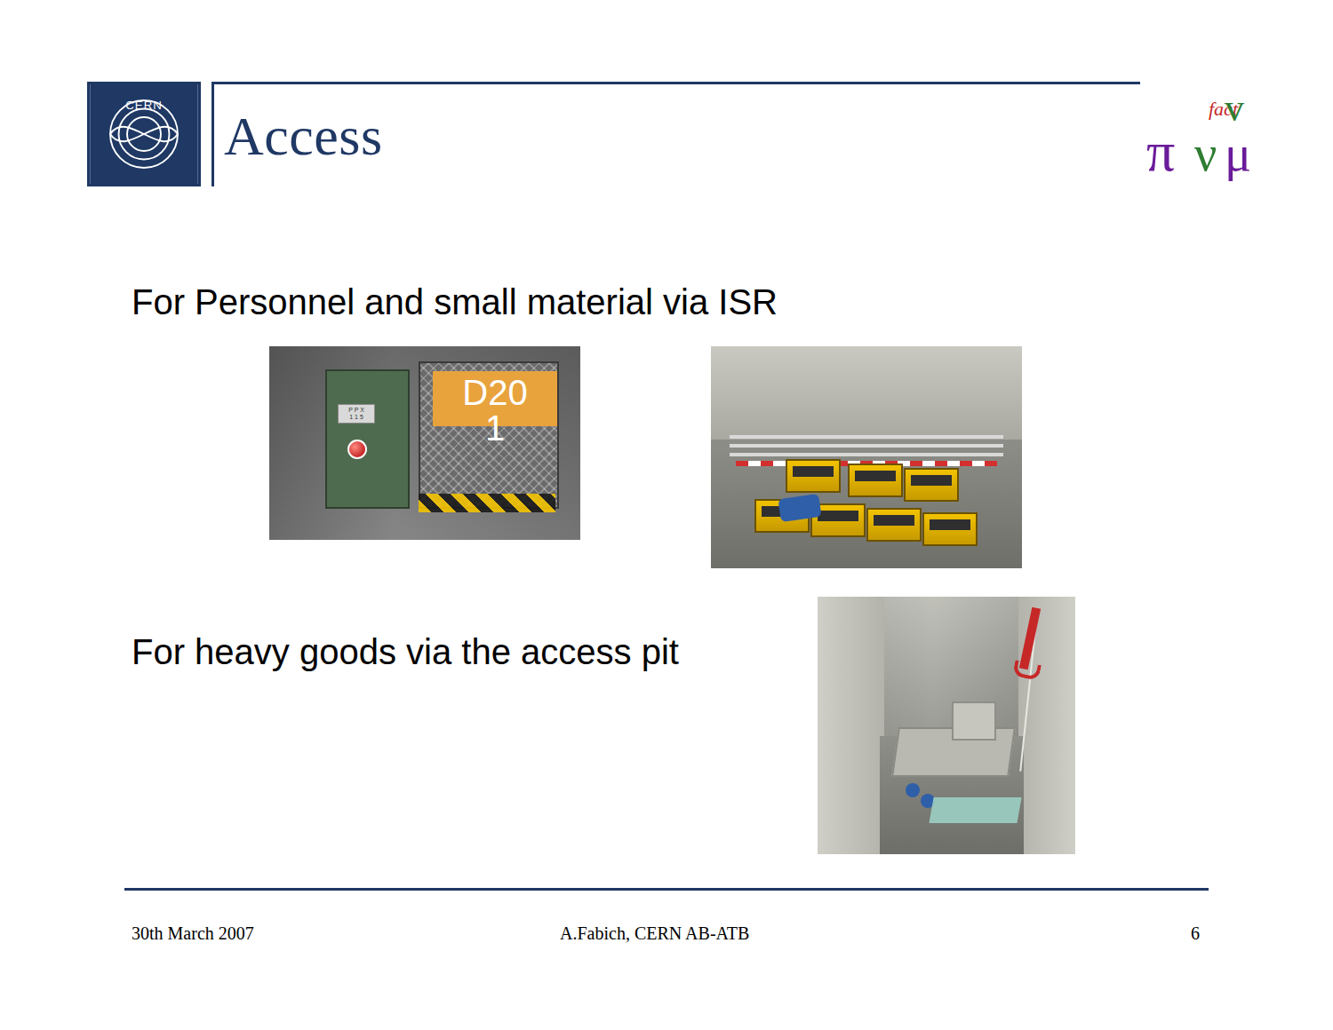CERN
Access
fact v π ν μ
For Personnel and small material via ISR
P P X
1 1 5
D20 1
For heavy goods via the access pit
30th March 2007
A.Fabich, CERN AB-ATB
6